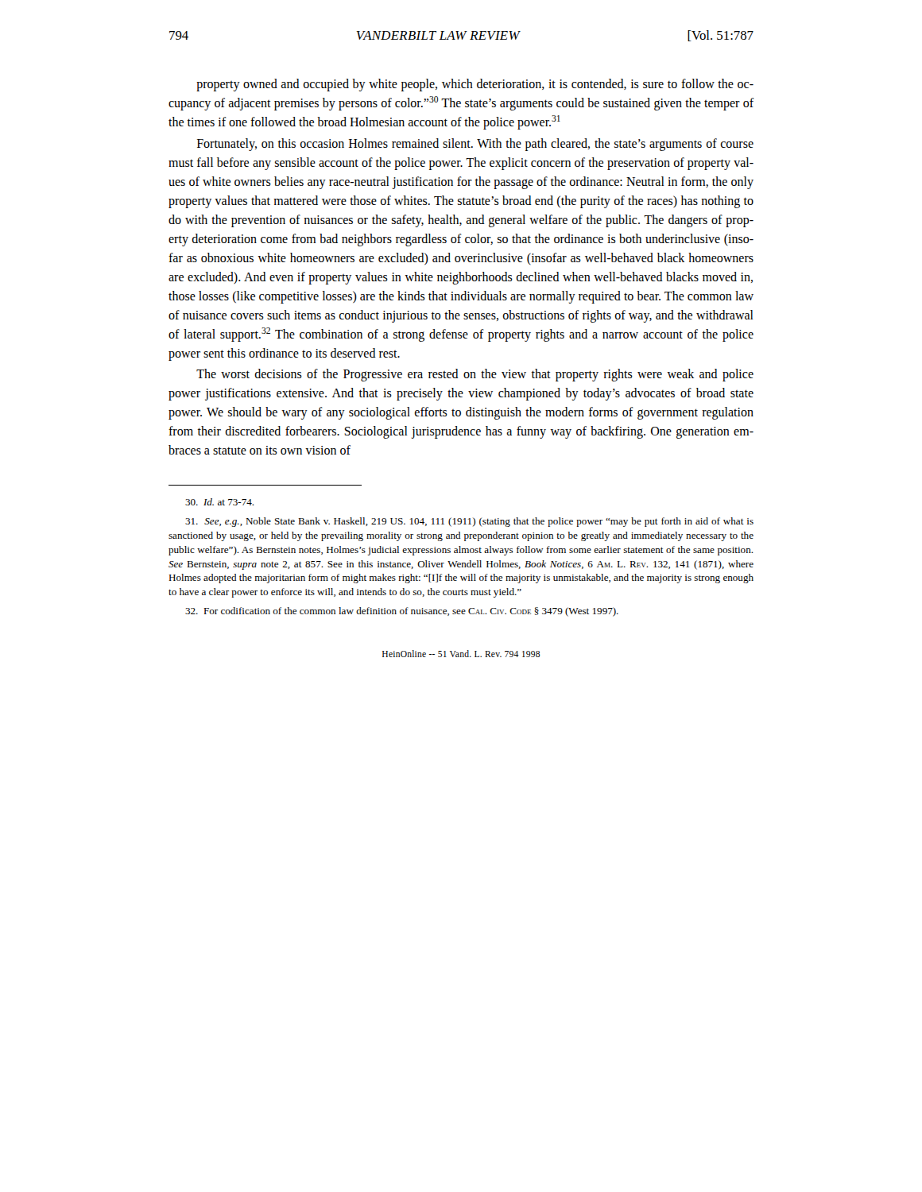794 VANDERBILT LAW REVIEW [Vol. 51:787
property owned and occupied by white people, which deterioration, it is contended, is sure to follow the occupancy of adjacent premises by persons of color.”30 The state’s arguments could be sustained given the temper of the times if one followed the broad Holmesian account of the police power.31
Fortunately, on this occasion Holmes remained silent. With the path cleared, the state’s arguments of course must fall before any sensible account of the police power. The explicit concern of the preservation of property values of white owners belies any race-neutral justification for the passage of the ordinance: Neutral in form, the only property values that mattered were those of whites. The statute’s broad end (the purity of the races) has nothing to do with the prevention of nuisances or the safety, health, and general welfare of the public. The dangers of property deterioration come from bad neighbors regardless of color, so that the ordinance is both underinclusive (insofar as obnoxious white homeowners are excluded) and overinclusive (insofar as well-behaved black homeowners are excluded). And even if property values in white neighborhoods declined when well-behaved blacks moved in, those losses (like competitive losses) are the kinds that individuals are normally required to bear. The common law of nuisance covers such items as conduct injurious to the senses, obstructions of rights of way, and the withdrawal of lateral support.32 The combination of a strong defense of property rights and a narrow account of the police power sent this ordinance to its deserved rest.
The worst decisions of the Progressive era rested on the view that property rights were weak and police power justifications extensive. And that is precisely the view championed by today’s advocates of broad state power. We should be wary of any sociological efforts to distinguish the modern forms of government regulation from their discredited forbearers. Sociological jurisprudence has a funny way of backfiring. One generation embraces a statute on its own vision of
30. Id. at 73-74.
31. See, e.g., Noble State Bank v. Haskell, 219 US. 104, 111 (1911) (stating that the police power “may be put forth in aid of what is sanctioned by usage, or held by the prevailing morality or strong and preponderant opinion to be greatly and immediately necessary to the public welfare”). As Bernstein notes, Holmes’s judicial expressions almost always follow from some earlier statement of the same position. See Bernstein, supra note 2, at 857. See in this instance, Oliver Wendell Holmes, Book Notices, 6 Am. L. Rev. 132, 141 (1871), where Holmes adopted the majoritarian form of might makes right: “[I]f the will of the majority is unmistakable, and the majority is strong enough to have a clear power to enforce its will, and intends to do so, the courts must yield.”
32. For codification of the common law definition of nuisance, see Cal. Civ. Code § 3479 (West 1997).
HeinOnline -- 51 Vand. L. Rev. 794 1998